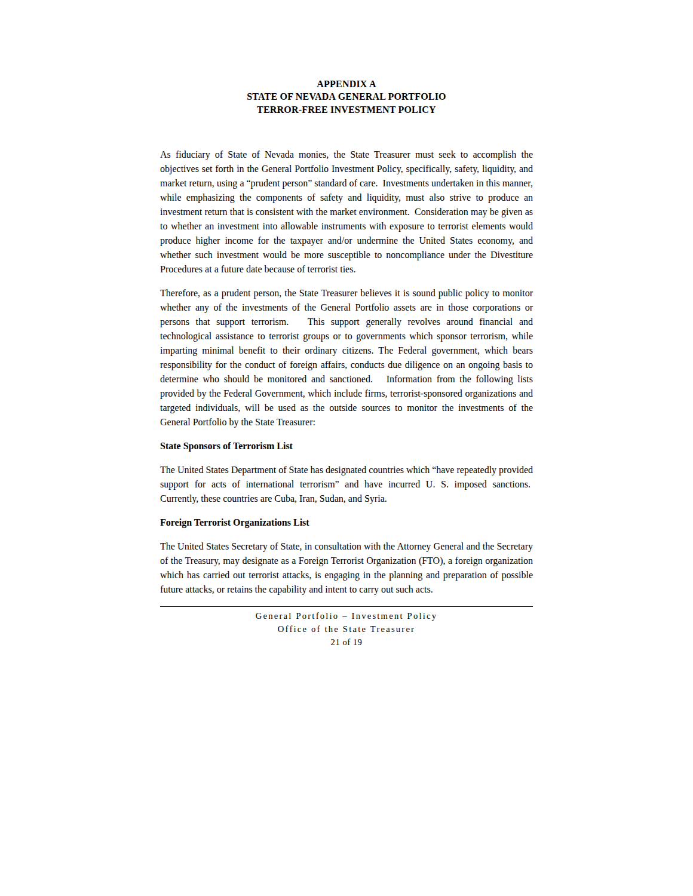APPENDIX A STATE OF NEVADA GENERAL PORTFOLIO TERROR-FREE INVESTMENT POLICY
As fiduciary of State of Nevada monies, the State Treasurer must seek to accomplish the objectives set forth in the General Portfolio Investment Policy, specifically, safety, liquidity, and market return, using a “prudent person” standard of care. Investments undertaken in this manner, while emphasizing the components of safety and liquidity, must also strive to produce an investment return that is consistent with the market environment. Consideration may be given as to whether an investment into allowable instruments with exposure to terrorist elements would produce higher income for the taxpayer and/or undermine the United States economy, and whether such investment would be more susceptible to noncompliance under the Divestiture Procedures at a future date because of terrorist ties.
Therefore, as a prudent person, the State Treasurer believes it is sound public policy to monitor whether any of the investments of the General Portfolio assets are in those corporations or persons that support terrorism. This support generally revolves around financial and technological assistance to terrorist groups or to governments which sponsor terrorism, while imparting minimal benefit to their ordinary citizens. The Federal government, which bears responsibility for the conduct of foreign affairs, conducts due diligence on an ongoing basis to determine who should be monitored and sanctioned. Information from the following lists provided by the Federal Government, which include firms, terrorist-sponsored organizations and targeted individuals, will be used as the outside sources to monitor the investments of the General Portfolio by the State Treasurer:
State Sponsors of Terrorism List
The United States Department of State has designated countries which “have repeatedly provided support for acts of international terrorism” and have incurred U. S. imposed sanctions. Currently, these countries are Cuba, Iran, Sudan, and Syria.
Foreign Terrorist Organizations List
The United States Secretary of State, in consultation with the Attorney General and the Secretary of the Treasury, may designate as a Foreign Terrorist Organization (FTO), a foreign organization which has carried out terrorist attacks, is engaging in the planning and preparation of possible future attacks, or retains the capability and intent to carry out such acts.
General Portfolio – Investment Policy
Office of the State Treasurer
21 of 19